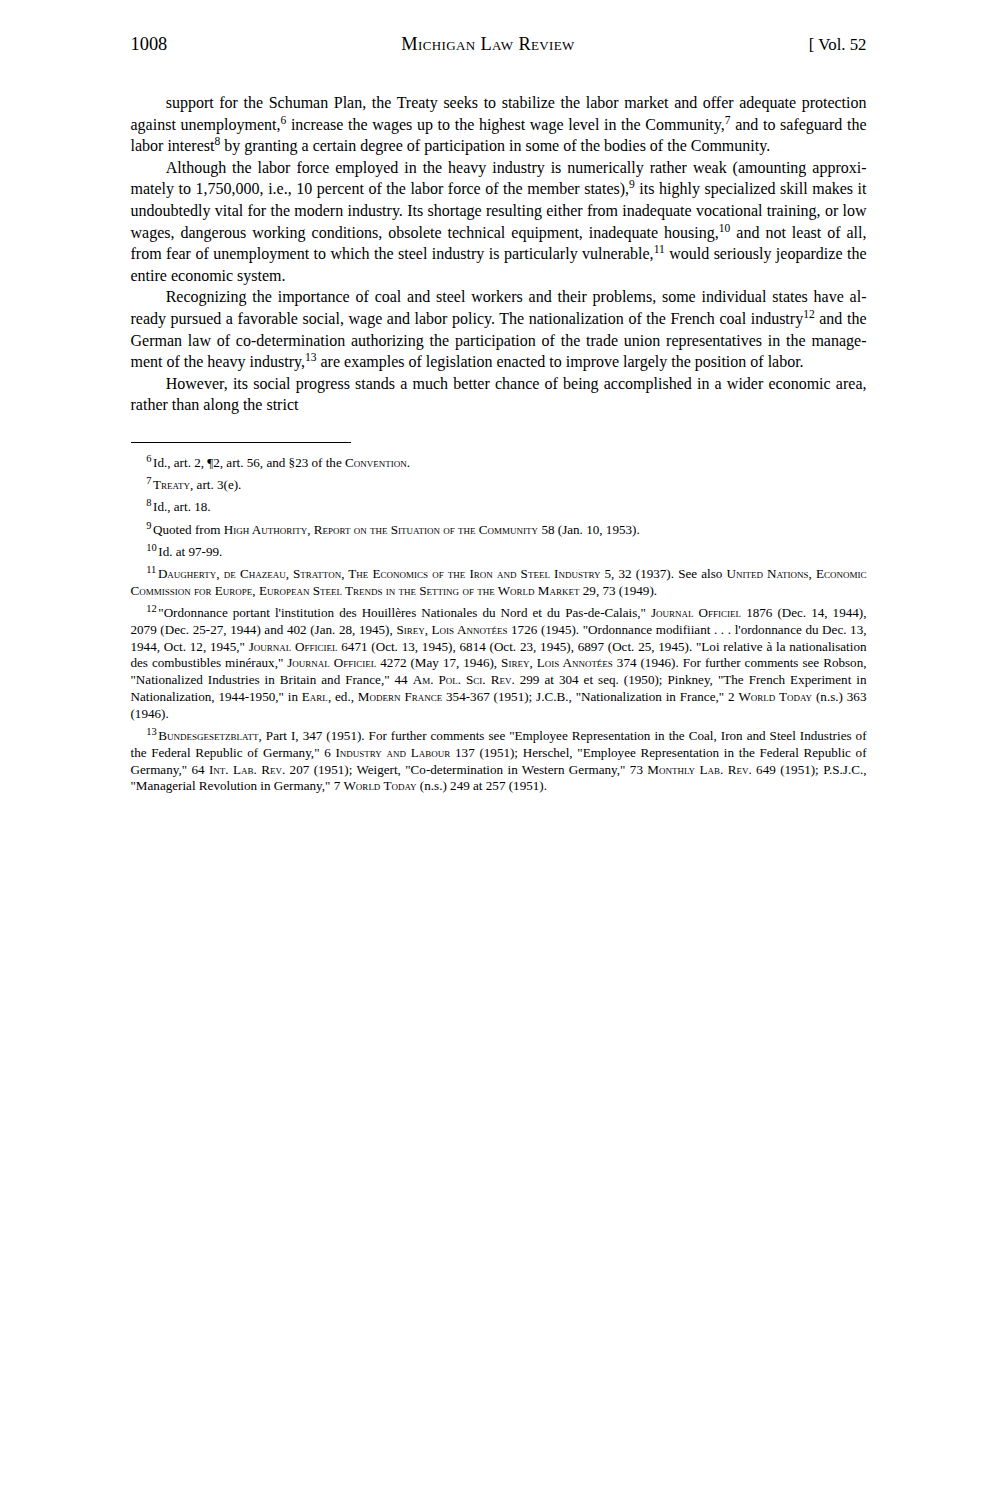1008 Michigan Law Review [ Vol. 52
support for the Schuman Plan, the Treaty seeks to stabilize the labor market and offer adequate protection against unemployment,6 increase the wages up to the highest wage level in the Community,7 and to safeguard the labor interest8 by granting a certain degree of participation in some of the bodies of the Community.
Although the labor force employed in the heavy industry is numerically rather weak (amounting approximately to 1,750,000, i.e., 10 percent of the labor force of the member states),9 its highly specialized skill makes it undoubtedly vital for the modern industry. Its shortage resulting either from inadequate vocational training, or low wages, dangerous working conditions, obsolete technical equipment, inadequate housing,10 and not least of all, from fear of unemployment to which the steel industry is particularly vulnerable,11 would seriously jeopardize the entire economic system.
Recognizing the importance of coal and steel workers and their problems, some individual states have already pursued a favorable social, wage and labor policy. The nationalization of the French coal industry12 and the German law of co-determination authorizing the participation of the trade union representatives in the management of the heavy industry,13 are examples of legislation enacted to improve largely the position of labor.
However, its social progress stands a much better chance of being accomplished in a wider economic area, rather than along the strict
6 Id., art. 2, ¶2, art. 56, and §23 of the Convention.
7 Treaty, art. 3(e).
8 Id., art. 18.
9 Quoted from High Authority, Report on the Situation of the Community 58 (Jan. 10, 1953).
10 Id. at 97-99.
11 Daugherty, de Chazeau, Stratton, The Economics of the Iron and Steel Industry 5, 32 (1937). See also United Nations, Economic Commission for Europe, European Steel Trends in the Setting of the World Market 29, 73 (1949).
12"Ordonnance portant l'institution des Houillères Nationales du Nord et du Pas-de-Calais," Journal Officiel 1876 (Dec. 14, 1944), 2079 (Dec. 25-27, 1944) and 402 (Jan. 28, 1945), Sirey, Lois Annotées 1726 (1945). "Ordonnance modifiiant . . . l'ordonnance du Dec. 13, 1944, Oct. 12, 1945," Journal Officiel 6471 (Oct. 13, 1945), 6814 (Oct. 23, 1945), 6897 (Oct. 25, 1945). "Loi relative à la nationalisation des combustibles minéraux," Journal Officiel 4272 (May 17, 1946), Sirey, Lois Annotées 374 (1946). For further comments see Robson, "Nationalized Industries in Britain and France," 44 Am. Pol. Sci. Rev. 299 at 304 et seq. (1950); Pinkney, "The French Experiment in Nationalization, 1944-1950," in Earl, ed., Modern France 354-367 (1951); J.C.B., "Nationalization in France," 2 World Today (n.s.) 363 (1946).
13 Bundesgesetzblatt, Part I, 347 (1951). For further comments see "Employee Representation in the Coal, Iron and Steel Industries of the Federal Republic of Germany," 6 Industry and Labour 137 (1951); Herschel, "Employee Representation in the Federal Republic of Germany," 64 Int. Lab. Rev. 207 (1951); Weigert, "Co-determination in Western Germany," 73 Monthly Lab. Rev. 649 (1951); P.S.J.C., "Managerial Revolution in Germany," 7 World Today (n.s.) 249 at 257 (1951).